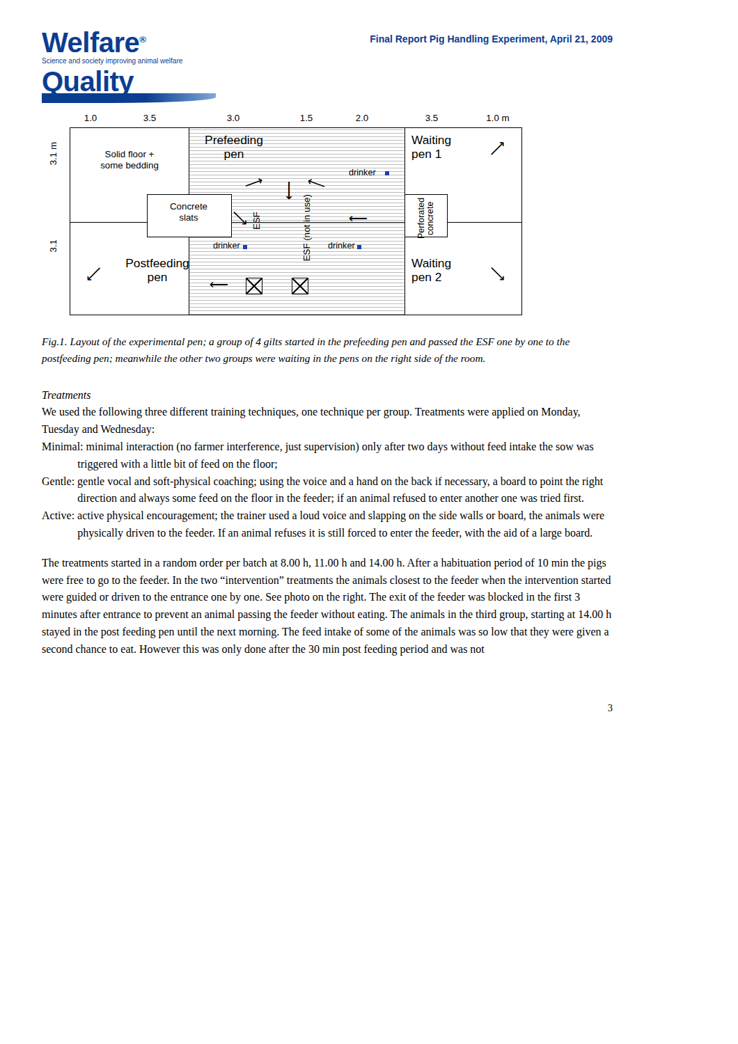Welfare®
Science and society improving animal welfare
Quality
Final Report Pig Handling Experiment, April 21, 2009
1.0 3.5 3.0 1.5 2.0 3.5 1.0 m
3.1 m 3.1
Perforated
concrete
Prefeeding
pen
Waiting
pen 1
Waiting
pen 2
Postfeeding
pen
Solid floor +
some bedding
Concrete
slats
drinker
drinker
drinker
ESF ESF (not in use) ⟶ ⟶ ⟶ ⟶ ⟶ ⟶ ⟶ ⟶ ⟶
Fig.1. Layout of the experimental pen; a group of 4 gilts started in the prefeeding pen and passed the ESF one by one to the postfeeding pen; meanwhile the other two groups were waiting in the pens on the right side of the room.
Treatments
We used the following three different training techniques, one technique per group. Treatments were applied on Monday, Tuesday and Wednesday:
Minimal: minimal interaction (no farmer interference, just supervision) only after two days without feed intake the sow was triggered with a little bit of feed on the floor;
Gentle: gentle vocal and soft-physical coaching; using the voice and a hand on the back if necessary, a board to point the right direction and always some feed on the floor in the feeder; if an animal refused to enter another one was tried first.
Active: active physical encouragement; the trainer used a loud voice and slapping on the side walls or board, the animals were physically driven to the feeder. If an animal refuses it is still forced to enter the feeder, with the aid of a large board.
The treatments started in a random order per batch at 8.00 h, 11.00 h and 14.00 h. After a habituation period of 10 min the pigs were free to go to the feeder. In the two “intervention” treatments the animals closest to the feeder when the intervention started were guided or driven to the entrance one by one. See photo on the right. The exit of the feeder was blocked in the first 3 minutes after entrance to prevent an animal passing the feeder without eating. The animals in the third group, starting at 14.00 h stayed in the post feeding pen until the next morning. The feed intake of some of the animals was so low that they were given a second chance to eat. However this was only done after the 30 min post feeding period and was not
3